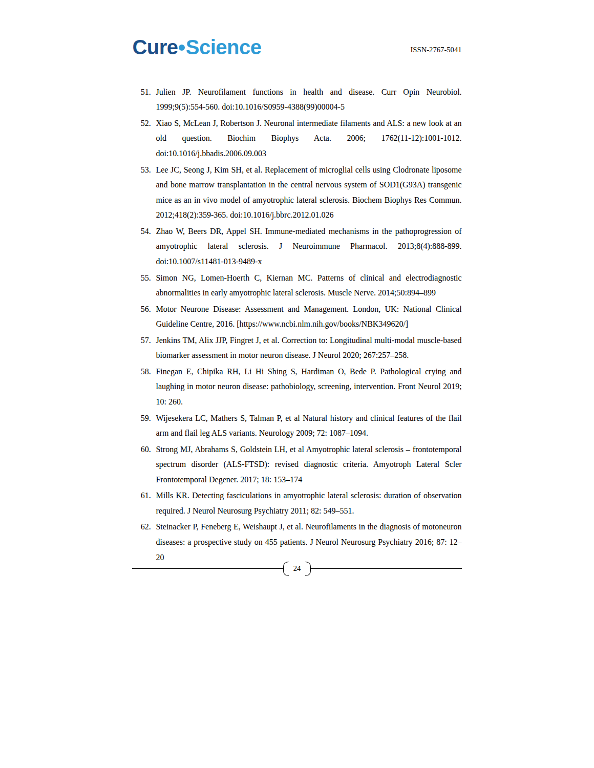Cure Science
ISSN-2767-5041
Julien JP. Neurofilament functions in health and disease. Curr Opin Neurobiol. 1999;9(5):554-560. doi:10.1016/S0959-4388(99)00004-5
Xiao S, McLean J, Robertson J. Neuronal intermediate filaments and ALS: a new look at an old question. Biochim Biophys Acta. 2006; 1762(11-12):1001-1012. doi:10.1016/j.bbadis.2006.09.003
Lee JC, Seong J, Kim SH, et al. Replacement of microglial cells using Clodronate liposome and bone marrow transplantation in the central nervous system of SOD1(G93A) transgenic mice as an in vivo model of amyotrophic lateral sclerosis. Biochem Biophys Res Commun. 2012;418(2):359-365. doi:10.1016/j.bbrc.2012.01.026
Zhao W, Beers DR, Appel SH. Immune-mediated mechanisms in the pathoprogression of amyotrophic lateral sclerosis. J Neuroimmune Pharmacol. 2013;8(4):888-899. doi:10.1007/s11481-013-9489-x
Simon NG, Lomen-Hoerth C, Kiernan MC. Patterns of clinical and electrodiagnostic abnormalities in early amyotrophic lateral sclerosis. Muscle Nerve. 2014;50:894–899
Motor Neurone Disease: Assessment and Management. London, UK: National Clinical Guideline Centre, 2016. [https://www.ncbi.nlm.nih.gov/books/NBK349620/]
Jenkins TM, Alix JJP, Fingret J, et al. Correction to: Longitudinal multi-modal muscle-based biomarker assessment in motor neuron disease. J Neurol 2020; 267:257–258.
Finegan E, Chipika RH, Li Hi Shing S, Hardiman O, Bede P. Pathological crying and laughing in motor neuron disease: pathobiology, screening, intervention. Front Neurol 2019; 10: 260.
Wijesekera LC, Mathers S, Talman P, et al Natural history and clinical features of the flail arm and flail leg ALS variants. Neurology 2009; 72: 1087–1094.
Strong MJ, Abrahams S, Goldstein LH, et al Amyotrophic lateral sclerosis – frontotemporal spectrum disorder (ALS-FTSD): revised diagnostic criteria. Amyotroph Lateral Scler Frontotemporal Degener. 2017; 18: 153–174
Mills KR. Detecting fasciculations in amyotrophic lateral sclerosis: duration of observation required. J Neurol Neurosurg Psychiatry 2011; 82: 549–551.
Steinacker P, Feneberg E, Weishaupt J, et al. Neurofilaments in the diagnosis of motoneuron diseases: a prospective study on 455 patients. J Neurol Neurosurg Psychiatry 2016; 87: 12–20
24